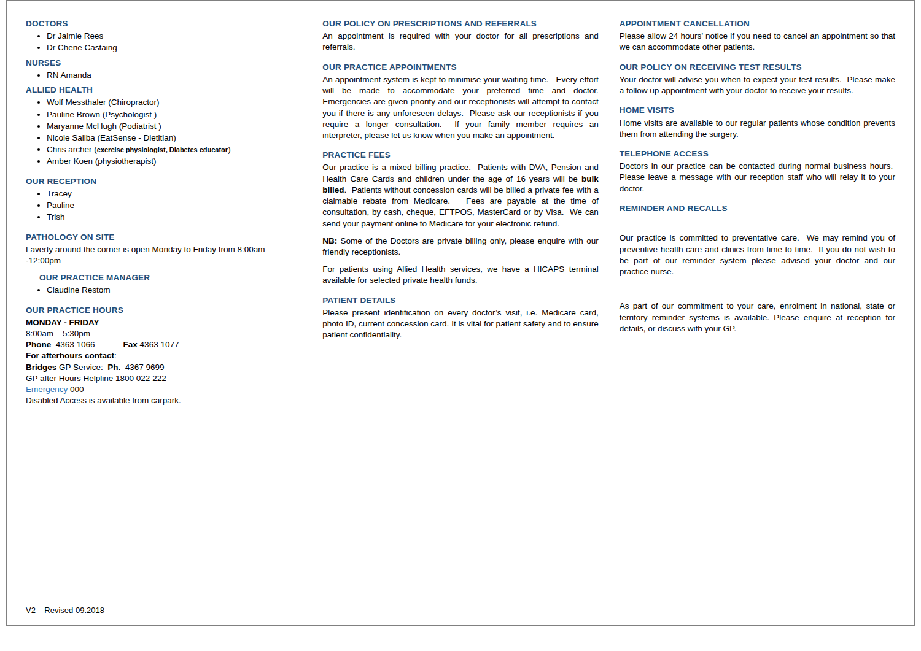Doctors
Dr Jaimie Rees
Dr Cherie Castaing
Nurses
RN Amanda
Allied Health
Wolf Messthaler (Chiropractor)
Pauline Brown (Psychologist )
Maryanne McHugh (Podiatrist )
Nicole Saliba (EatSense - Dietitian)
Chris archer (exercise physiologist, Diabetes educator)
Amber Koen (physiotherapist)
Our Reception
Tracey
Pauline
Trish
Pathology on site
Laverty around the corner is open Monday to Friday from 8:00am -12:00pm
Our Practice Manager
Claudine Restom
Our Practice Hours
MONDAY - FRIDAY
8:00am – 5:30pm
Phone 4363 1066 Fax 4363 1077
For afterhours contact:
Bridges GP Service: Ph. 4367 9699
GP after Hours Helpline 1800 022 222
Emergency 000
Disabled Access is available from carpark.
Our policy on prescriptions and referrals
An appointment is required with your doctor for all prescriptions and referrals.
Our Practice Appointments
An appointment system is kept to minimise your waiting time. Every effort will be made to accommodate your preferred time and doctor. Emergencies are given priority and our receptionists will attempt to contact you if there is any unforeseen delays. Please ask our receptionists if you require a longer consultation. If your family member requires an interpreter, please let us know when you make an appointment.
Practice Fees
Our practice is a mixed billing practice. Patients with DVA, Pension and Health Care Cards and children under the age of 16 years will be bulk billed. Patients without concession cards will be billed a private fee with a claimable rebate from Medicare. Fees are payable at the time of consultation, by cash, cheque, EFTPOS, MasterCard or by Visa. We can send your payment online to Medicare for your electronic refund.
NB: Some of the Doctors are private billing only, please enquire with our friendly receptionists.
For patients using Allied Health services, we have a HICAPS terminal available for selected private health funds.
Patient Details
Please present identification on every doctor’s visit, i.e. Medicare card, photo ID, current concession card. It is vital for patient safety and to ensure patient confidentiality.
Appointment Cancellation
Please allow 24 hours’ notice if you need to cancel an appointment so that we can accommodate other patients.
Our policy on receiving test results
Your doctor will advise you when to expect your test results. Please make a follow up appointment with your doctor to receive your results.
Home Visits
Home visits are available to our regular patients whose condition prevents them from attending the surgery.
Telephone Access
Doctors in our practice can be contacted during normal business hours. Please leave a message with our reception staff who will relay it to your doctor.
Reminder and Recalls
Our practice is committed to preventative care. We may remind you of preventive health care and clinics from time to time. If you do not wish to be part of our reminder system please advised your doctor and our practice nurse.
As part of our commitment to your care, enrolment in national, state or territory reminder systems is available. Please enquire at reception for details, or discuss with your GP.
V2 – Revised 09.2018